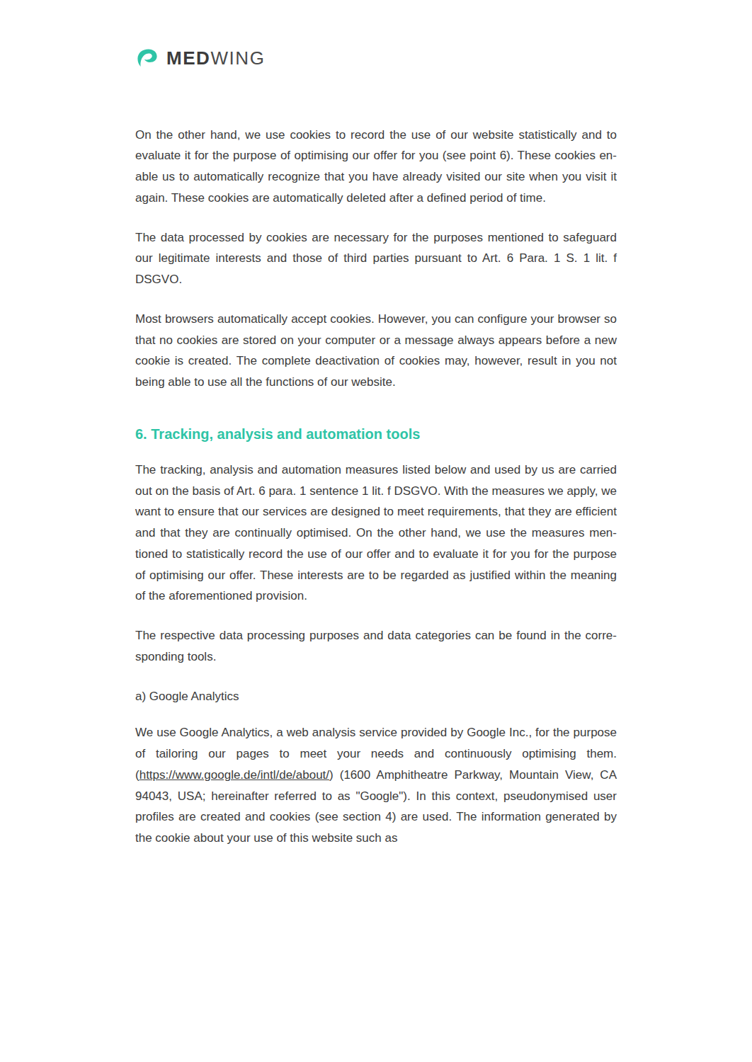MEDWING
On the other hand, we use cookies to record the use of our website statistically and to evaluate it for the purpose of optimising our offer for you (see point 6). These cookies enable us to automatically recognize that you have already visited our site when you visit it again. These cookies are automatically deleted after a defined period of time.
The data processed by cookies are necessary for the purposes mentioned to safeguard our legitimate interests and those of third parties pursuant to Art. 6 Para. 1 S. 1 lit. f DSGVO.
Most browsers automatically accept cookies. However, you can configure your browser so that no cookies are stored on your computer or a message always appears before a new cookie is created. The complete deactivation of cookies may, however, result in you not being able to use all the functions of our website.
6. Tracking, analysis and automation tools
The tracking, analysis and automation measures listed below and used by us are carried out on the basis of Art. 6 para. 1 sentence 1 lit. f DSGVO. With the measures we apply, we want to ensure that our services are designed to meet requirements, that they are efficient and that they are continually optimised. On the other hand, we use the measures mentioned to statistically record the use of our offer and to evaluate it for you for the purpose of optimising our offer. These interests are to be regarded as justified within the meaning of the aforementioned provision.
The respective data processing purposes and data categories can be found in the corresponding tools.
a) Google Analytics
We use Google Analytics, a web analysis service provided by Google Inc., for the purpose of tailoring our pages to meet your needs and continuously optimising them. (https://www.google.de/intl/de/about/) (1600 Amphitheatre Parkway, Mountain View, CA 94043, USA; hereinafter referred to as "Google"). In this context, pseudonymised user profiles are created and cookies (see section 4) are used. The information generated by the cookie about your use of this website such as